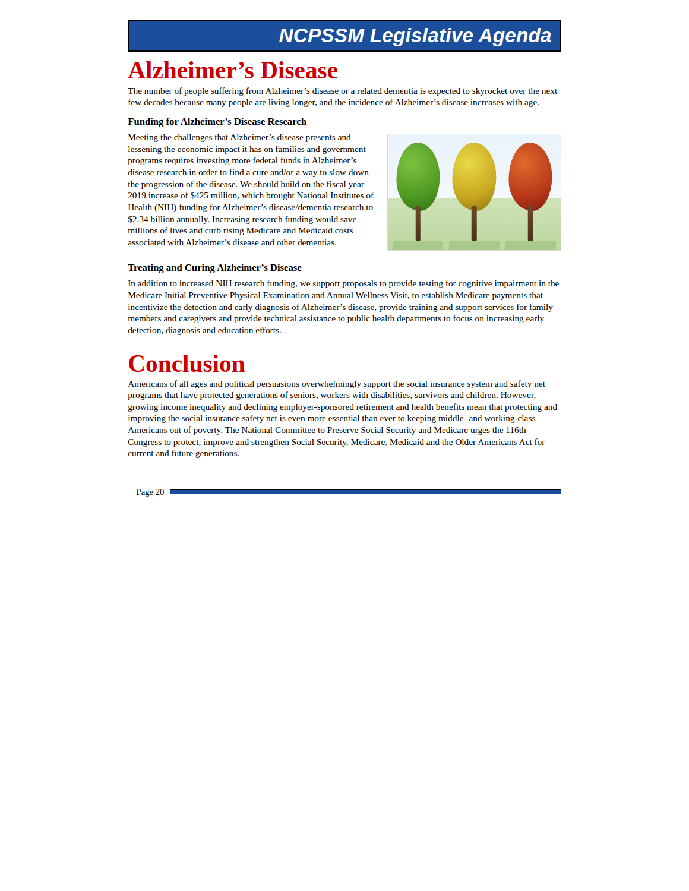NCPSSM Legislative Agenda
Alzheimer’s Disease
The number of people suffering from Alzheimer’s disease or a related dementia is expected to skyrocket over the next few decades because many people are living longer, and the incidence of Alzheimer’s disease increases with age.
Funding for Alzheimer’s Disease Research
Meeting the challenges that Alzheimer’s disease presents and lessening the economic impact it has on families and government programs requires investing more federal funds in Alzheimer’s disease research in order to find a cure and/or a way to slow down the progression of the disease. We should build on the fiscal year 2019 increase of $425 million, which brought National Institutes of Health (NIH) funding for Alzheimer’s disease/dementia research to $2.34 billion annually. Increasing research funding would save millions of lives and curb rising Medicare and Medicaid costs associated with Alzheimer’s disease and other dementias.
Treating and Curing Alzheimer’s Disease
In addition to increased NIH research funding, we support proposals to provide testing for cognitive impairment in the Medicare Initial Preventive Physical Examination and Annual Wellness Visit, to establish Medicare payments that incentivize the detection and early diagnosis of Alzheimer’s disease, provide training and support services for family members and caregivers and provide technical assistance to public health departments to focus on increasing early detection, diagnosis and education efforts.
Conclusion
Americans of all ages and political persuasions overwhelmingly support the social insurance system and safety net programs that have protected generations of seniors, workers with disabilities, survivors and children. However, growing income inequality and declining employer-sponsored retirement and health benefits mean that protecting and improving the social insurance safety net is even more essential than ever to keeping middle- and working-class Americans out of poverty. The National Committee to Preserve Social Security and Medicare urges the 116th Congress to protect, improve and strengthen Social Security, Medicare, Medicaid and the Older Americans Act for current and future generations.
Page 20